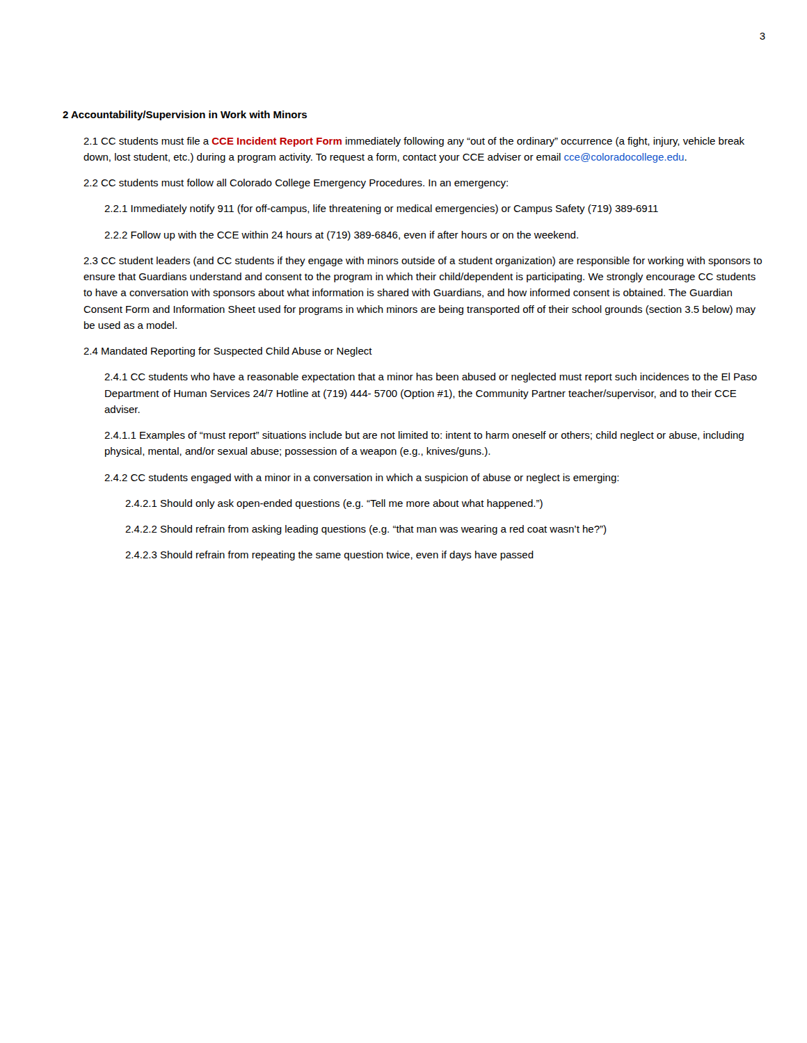3
2 Accountability/Supervision in Work with Minors
2.1 CC students must file a CCE Incident Report Form immediately following any “out of the ordinary” occurrence (a fight, injury, vehicle break down, lost student, etc.) during a program activity. To request a form, contact your CCE adviser or email cce@coloradocollege.edu.
2.2 CC students must follow all Colorado College Emergency Procedures. In an emergency:
2.2.1 Immediately notify 911 (for off-campus, life threatening or medical emergencies) or Campus Safety (719) 389-6911
2.2.2 Follow up with the CCE within 24 hours at (719) 389-6846, even if after hours or on the weekend.
2.3 CC student leaders (and CC students if they engage with minors outside of a student organization) are responsible for working with sponsors to ensure that Guardians understand and consent to the program in which their child/dependent is participating. We strongly encourage CC students to have a conversation with sponsors about what information is shared with Guardians, and how informed consent is obtained. The Guardian Consent Form and Information Sheet used for programs in which minors are being transported off of their school grounds (section 3.5 below) may be used as a model.
2.4 Mandated Reporting for Suspected Child Abuse or Neglect
2.4.1 CC students who have a reasonable expectation that a minor has been abused or neglected must report such incidences to the El Paso Department of Human Services 24/7 Hotline at (719) 444- 5700 (Option #1), the Community Partner teacher/supervisor, and to their CCE adviser.
2.4.1.1 Examples of “must report” situations include but are not limited to: intent to harm oneself or others; child neglect or abuse, including physical, mental, and/or sexual abuse; possession of a weapon (e.g., knives/guns.).
2.4.2 CC students engaged with a minor in a conversation in which a suspicion of abuse or neglect is emerging:
2.4.2.1 Should only ask open-ended questions (e.g. “Tell me more about what happened.”)
2.4.2.2 Should refrain from asking leading questions (e.g. “that man was wearing a red coat wasn’t he?”)
2.4.2.3 Should refrain from repeating the same question twice, even if days have passed